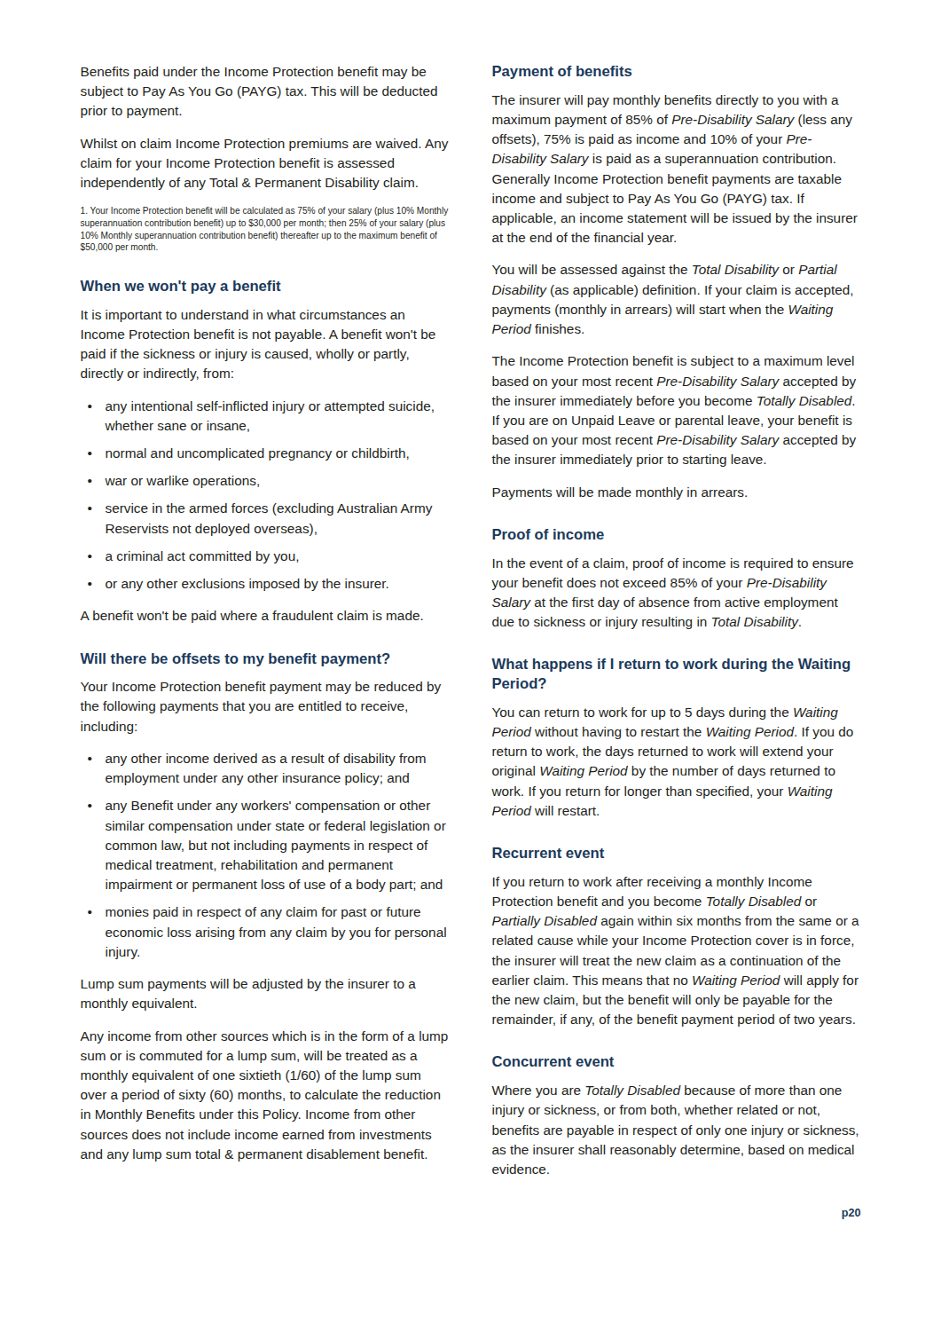Benefits paid under the Income Protection benefit may be subject to Pay As You Go (PAYG) tax. This will be deducted prior to payment.
Whilst on claim Income Protection premiums are waived. Any claim for your Income Protection benefit is assessed independently of any Total & Permanent Disability claim.
1. Your Income Protection benefit will be calculated as 75% of your salary (plus 10% Monthly superannuation contribution benefit) up to $30,000 per month; then 25% of your salary (plus 10% Monthly superannuation contribution benefit) thereafter up to the maximum benefit of $50,000 per month.
When we won't pay a benefit
It is important to understand in what circumstances an Income Protection benefit is not payable. A benefit won't be paid if the sickness or injury is caused, wholly or partly, directly or indirectly, from:
any intentional self-inflicted injury or attempted suicide, whether sane or insane,
normal and uncomplicated pregnancy or childbirth,
war or warlike operations,
service in the armed forces (excluding Australian Army Reservists not deployed overseas),
a criminal act committed by you,
or any other exclusions imposed by the insurer.
A benefit won't be paid where a fraudulent claim is made.
Will there be offsets to my benefit payment?
Your Income Protection benefit payment may be reduced by the following payments that you are entitled to receive, including:
any other income derived as a result of disability from employment under any other insurance policy; and
any Benefit under any workers' compensation or other similar compensation under state or federal legislation or common law, but not including payments in respect of medical treatment, rehabilitation and permanent impairment or permanent loss of use of a body part; and
monies paid in respect of any claim for past or future economic loss arising from any claim by you for personal injury.
Lump sum payments will be adjusted by the insurer to a monthly equivalent.
Any income from other sources which is in the form of a lump sum or is commuted for a lump sum, will be treated as a monthly equivalent of one sixtieth (1/60) of the lump sum over a period of sixty (60) months, to calculate the reduction in Monthly Benefits under this Policy. Income from other sources does not include income earned from investments and any lump sum total & permanent disablement benefit.
Payment of benefits
The insurer will pay monthly benefits directly to you with a maximum payment of 85% of Pre-Disability Salary (less any offsets), 75% is paid as income and 10% of your Pre-Disability Salary is paid as a superannuation contribution. Generally Income Protection benefit payments are taxable income and subject to Pay As You Go (PAYG) tax. If applicable, an income statement will be issued by the insurer at the end of the financial year.
You will be assessed against the Total Disability or Partial Disability (as applicable) definition. If your claim is accepted, payments (monthly in arrears) will start when the Waiting Period finishes.
The Income Protection benefit is subject to a maximum level based on your most recent Pre-Disability Salary accepted by the insurer immediately before you become Totally Disabled. If you are on Unpaid Leave or parental leave, your benefit is based on your most recent Pre-Disability Salary accepted by the insurer immediately prior to starting leave.
Payments will be made monthly in arrears.
Proof of income
In the event of a claim, proof of income is required to ensure your benefit does not exceed 85% of your Pre-Disability Salary at the first day of absence from active employment due to sickness or injury resulting in Total Disability.
What happens if I return to work during the Waiting Period?
You can return to work for up to 5 days during the Waiting Period without having to restart the Waiting Period. If you do return to work, the days returned to work will extend your original Waiting Period by the number of days returned to work. If you return for longer than specified, your Waiting Period will restart.
Recurrent event
If you return to work after receiving a monthly Income Protection benefit and you become Totally Disabled or Partially Disabled again within six months from the same or a related cause while your Income Protection cover is in force, the insurer will treat the new claim as a continuation of the earlier claim. This means that no Waiting Period will apply for the new claim, but the benefit will only be payable for the remainder, if any, of the benefit payment period of two years.
Concurrent event
Where you are Totally Disabled because of more than one injury or sickness, or from both, whether related or not, benefits are payable in respect of only one injury or sickness, as the insurer shall reasonably determine, based on medical evidence.
p20